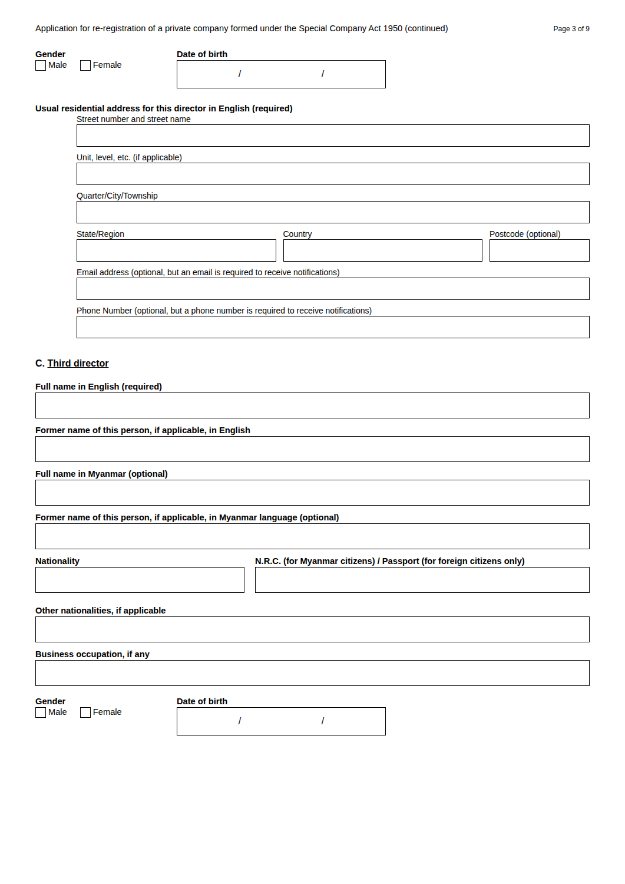Application for re-registration of a private company formed under the Special Company Act 1950 (continued)
Page 3 of 9
Gender
Male Female
Date of birth
/ /
Usual residential address for this director in English (required)
Street number and street name
Unit, level, etc. (if applicable)
Quarter/City/Township
State/Region
Country
Postcode (optional)
Email address (optional, but an email is required to receive notifications)
Phone Number (optional, but a phone number is required to receive notifications)
C. Third director
Full name in English (required)
Former name of this person, if applicable, in English
Full name in Myanmar (optional)
Former name of this person, if applicable, in Myanmar language (optional)
Nationality
N.R.C. (for Myanmar citizens) / Passport (for foreign citizens only)
Other nationalities, if applicable
Business occupation, if any
Gender
Male Female
Date of birth
/ /